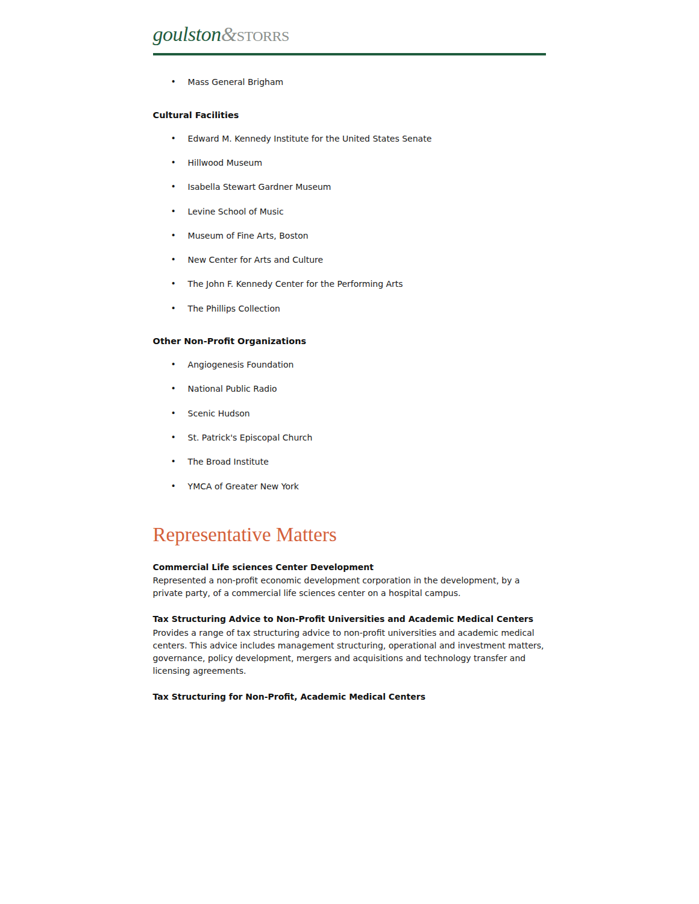goulston&storrs
Mass General Brigham
Cultural Facilities
Edward M. Kennedy Institute for the United States Senate
Hillwood Museum
Isabella Stewart Gardner Museum
Levine School of Music
Museum of Fine Arts, Boston
New Center for Arts and Culture
The John F. Kennedy Center for the Performing Arts
The Phillips Collection
Other Non-Profit Organizations
Angiogenesis Foundation
National Public Radio
Scenic Hudson
St. Patrick's Episcopal Church
The Broad Institute
YMCA of Greater New York
Representative Matters
Commercial Life sciences Center Development
Represented a non-profit economic development corporation in the development, by a private party, of a commercial life sciences center on a hospital campus.
Tax Structuring Advice to Non-Profit Universities and Academic Medical Centers
Provides a range of tax structuring advice to non-profit universities and academic medical centers. This advice includes management structuring, operational and investment matters, governance, policy development, mergers and acquisitions and technology transfer and licensing agreements.
Tax Structuring for Non-Profit, Academic Medical Centers